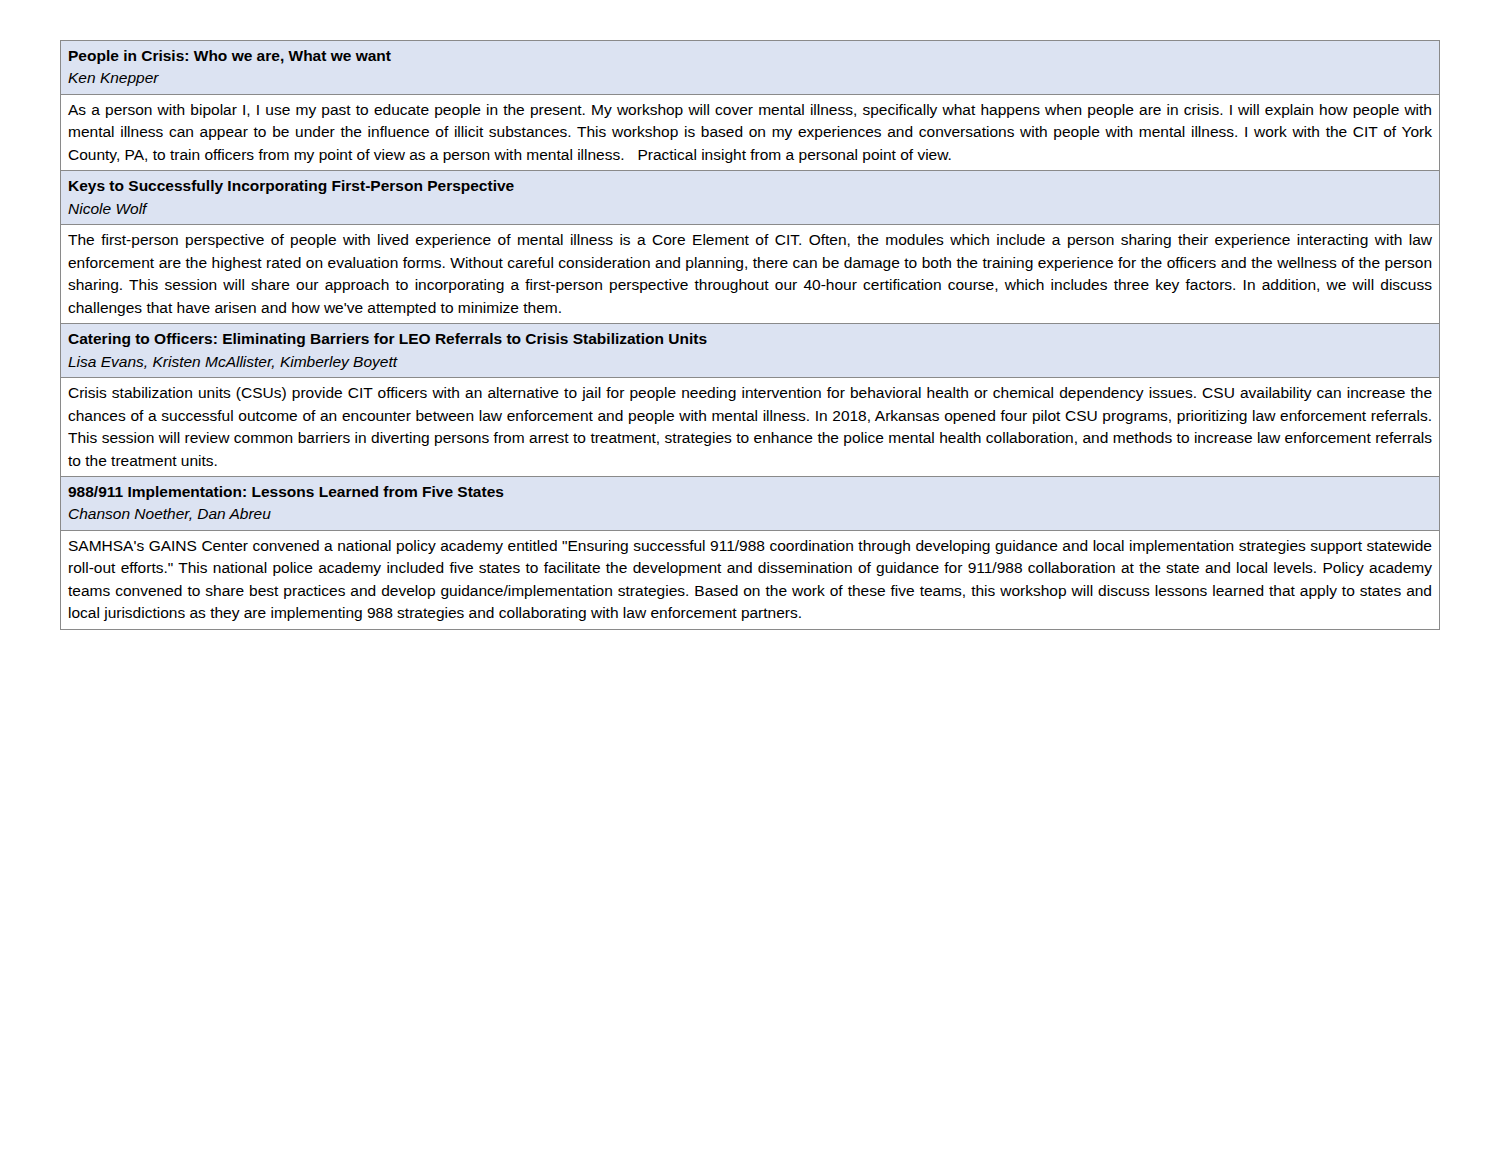| People in Crisis: Who we are, What we want Ken Knepper |
| As a person with bipolar I, I use my past to educate people in the present. My workshop will cover mental illness, specifically what happens when people are in crisis. I will explain how people with mental illness can appear to be under the influence of illicit substances. This workshop is based on my experiences and conversations with people with mental illness. I work with the CIT of York County, PA, to train officers from my point of view as a person with mental illness. Practical insight from a personal point of view. |
| Keys to Successfully Incorporating First-Person Perspective Nicole Wolf |
| The first-person perspective of people with lived experience of mental illness is a Core Element of CIT. Often, the modules which include a person sharing their experience interacting with law enforcement are the highest rated on evaluation forms. Without careful consideration and planning, there can be damage to both the training experience for the officers and the wellness of the person sharing. This session will share our approach to incorporating a first-person perspective throughout our 40-hour certification course, which includes three key factors. In addition, we will discuss challenges that have arisen and how we've attempted to minimize them. |
| Catering to Officers: Eliminating Barriers for LEO Referrals to Crisis Stabilization Units Lisa Evans, Kristen McAllister, Kimberley Boyett |
| Crisis stabilization units (CSUs) provide CIT officers with an alternative to jail for people needing intervention for behavioral health or chemical dependency issues. CSU availability can increase the chances of a successful outcome of an encounter between law enforcement and people with mental illness. In 2018, Arkansas opened four pilot CSU programs, prioritizing law enforcement referrals. This session will review common barriers in diverting persons from arrest to treatment, strategies to enhance the police mental health collaboration, and methods to increase law enforcement referrals to the treatment units. |
| 988/911 Implementation: Lessons Learned from Five States Chanson Noether, Dan Abreu |
| SAMHSA's GAINS Center convened a national policy academy entitled "Ensuring successful 911/988 coordination through developing guidance and local implementation strategies support statewide roll-out efforts." This national police academy included five states to facilitate the development and dissemination of guidance for 911/988 collaboration at the state and local levels. Policy academy teams convened to share best practices and develop guidance/implementation strategies. Based on the work of these five teams, this workshop will discuss lessons learned that apply to states and local jurisdictions as they are implementing 988 strategies and collaborating with law enforcement partners. |